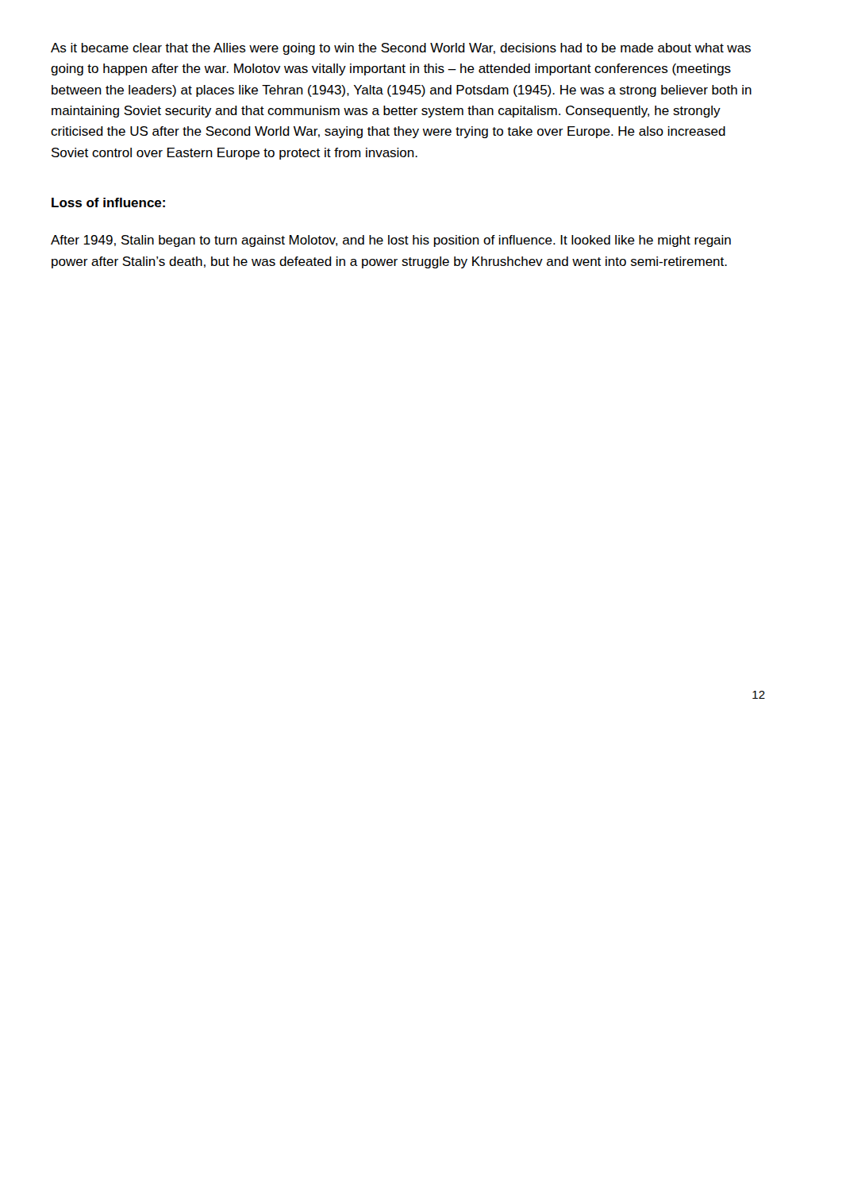As it became clear that the Allies were going to win the Second World War, decisions had to be made about what was going to happen after the war. Molotov was vitally important in this – he attended important conferences (meetings between the leaders) at places like Tehran (1943), Yalta (1945) and Potsdam (1945). He was a strong believer both in maintaining Soviet security and that communism was a better system than capitalism. Consequently, he strongly criticised the US after the Second World War, saying that they were trying to take over Europe. He also increased Soviet control over Eastern Europe to protect it from invasion.
Loss of influence:
After 1949, Stalin began to turn against Molotov, and he lost his position of influence. It looked like he might regain power after Stalin’s death, but he was defeated in a power struggle by Khrushchev and went into semi-retirement.
12